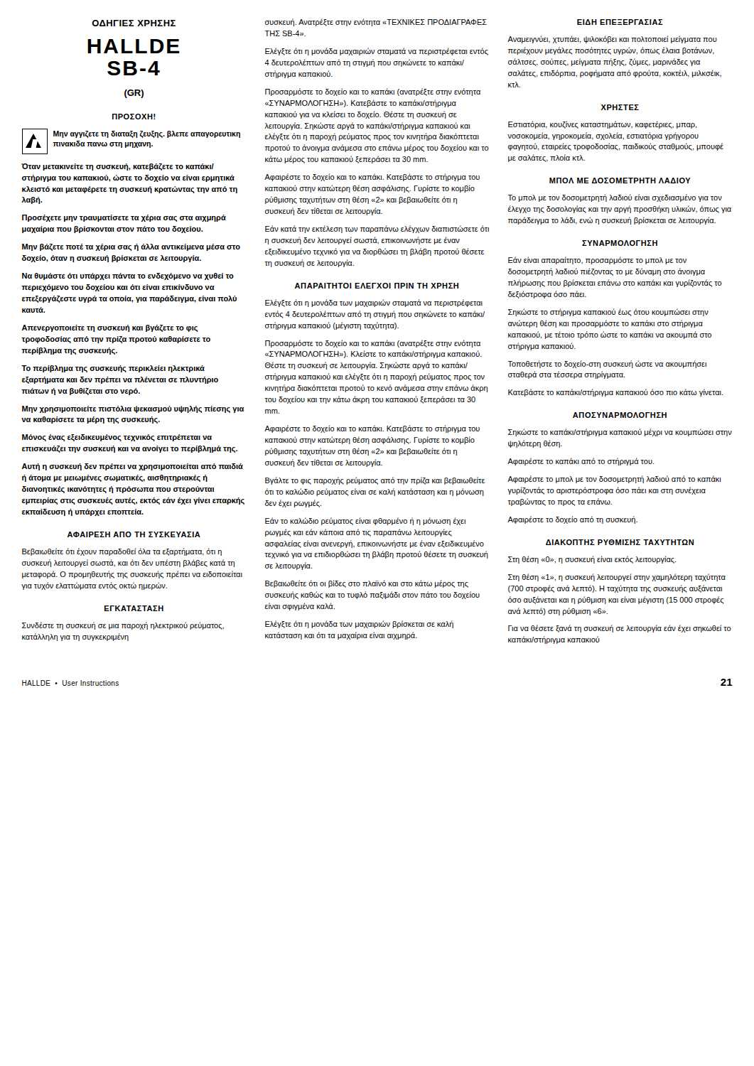ΟΔΗΓΙΕΣ ΧΡΗΣΗΣ
HALLDE
SB-4
(GR)
ΠΡΟΣΟΧΗ!
Μην αγγιζετε τη διαταξη ζευξης. βλεπε απαγορευτικη πινακιδα πανω στη μηχανη.
Όταν μετακινείτε τη συσκευή, κατεβάζετε το καπάκι/στήριγμα του καπακιού, ώστε το δοχείο να είναι ερμητικά κλειστό και μεταφέρετε τη συσκευή κρατώντας την από τη λαβή.
Προσέχετε μην τραυματίσετε τα χέρια σας στα αιχμηρά μαχαίρια που βρίσκονται στον πάτο του δοχείου.
Μην βάζετε ποτέ τα χέρια σας ή άλλα αντικείμενα μέσα στο δοχείο, όταν η συσκευή βρίσκεται σε λειτουργία.
Να θυμάστε ότι υπάρχει πάντα το ενδεχόμενο να χυθεί το περιεχόμενο του δοχείου και ότι είναι επικίνδυνο να επεξεργάζεστε υγρά τα οποία, για παράδειγμα, είναι πολύ καυτά.
Απενεργοποιείτε τη συσκευή και βγάζετε το φις τροφοδοσίας από την πρίζα προτού καθαρίσετε το περίβλημα της συσκευής.
Το περίβλημα της συσκευής περικλείει ηλεκτρικά εξαρτήματα και δεν πρέπει να πλένεται σε πλυντήριο πιάτων ή να βυθίζεται στο νερό.
Μην χρησιμοποιείτε πιστόλια ψεκασμού υψηλής πίεσης για να καθαρίσετε τα μέρη της συσκευής.
Μόνος ένας εξειδικευμένος τεχνικός επιτρέπεται να επισκευάζει την συσκευή και να ανοίγει το περίβλημά της.
Αυτή η συσκευή δεν πρέπει να χρησιμοποιείται από παιδιά ή άτομα με μειωμένες σωματικές, αισθητηριακές ή διανοητικές ικανότητες ή πρόσωπα που στερούνται εμπειρίας στις συσκευές αυτές, εκτός εάν έχει γίνει επαρκής εκπαίδευση ή υπάρχει εποπτεία.
ΑΦΑΙΡΕΣΗ ΑΠΟ ΤΗ ΣΥΣΚΕΥΑΣΙΑ
Βεβαιωθείτε ότι έχουν παραδοθεί όλα τα εξαρτήματα, ότι η συσκευή λειτουργεί σωστά, και ότι δεν υπέστη βλάβες κατά τη μεταφορά. Ο προμηθευτής της συσκευής πρέπει να ειδοποιείται για τυχόν ελαττώματα εντός οκτώ ημερών.
ΕΓΚΑΤΑΣΤΑΣΗ
Συνδέστε τη συσκευή σε μια παροχή ηλεκτρικού ρεύματος, κατάλληλη για τη συγκεκριμένη
συσκευή. Ανατρέξτε στην ενότητα «ΤΕΧΝΙΚΕΣ ΠΡΟΔΙΑΓΡΑΦΕΣ ΤΗΣ SB-4».
Ελέγξτε ότι η μονάδα μαχαιριών σταματά να περιστρέφεται εντός 4 δευτερολέπτων από τη στιγμή που σηκώνετε το καπάκι/στήριγμα καπακιού.
Προσαρμόστε το δοχείο και το καπάκι (ανατρέξτε στην ενότητα «ΣΥΝΑΡΜΟΛΟΓΗΣΗ»). Κατεβάστε το καπάκι/στήριγμα καπακιού για να κλείσει το δοχείο. Θέστε τη συσκευή σε λειτουργία. Σηκώστε αργά το καπάκι/στήριγμα καπακιού και ελέγξτε ότι η παροχή ρεύματος προς τον κινητήρα διακόπτεται προτού το άνοιγμα ανάμεσα στο επάνω μέρος του δοχείου και το κάτω μέρος του καπακιού ξεπεράσει τα 30 mm.
Αφαιρέστε το δοχείο και το καπάκι. Κατεβάστε το στήριγμα του καπακιού στην κατώτερη θέση ασφάλισης. Γυρίστε το κομβίο ρύθμισης ταχυτήτων στη θέση «2» και βεβαιωθείτε ότι η συσκευή δεν τίθεται σε λειτουργία.
Εάν κατά την εκτέλεση των παραπάνω ελέγχων διαπιστώσετε ότι η συσκευή δεν λειτουργεί σωστά, επικοινωνήστε με έναν εξειδικευμένο τεχνικό για να διορθώσει τη βλάβη προτού θέσετε τη συσκευή σε λειτουργία.
ΑΠΑΡΑΙΤΗΤΟΙ ΕΛΕΓΧΟΙ ΠΡΙΝ ΤΗ ΧΡΗΣΗ
Ελέγξτε ότι η μονάδα των μαχαιριών σταματά να περιστρέφεται εντός 4 δευτερολέπτων από τη στιγμή που σηκώνετε το καπάκι/στήριγμα καπακιού (μέγιστη ταχύτητα).
Προσαρμόστε το δοχείο και το καπάκι (ανατρέξτε στην ενότητα «ΣΥΝΑΡΜΟΛΟΓΗΣΗ»). Κλείστε το καπάκι/στήριγμα καπακιού. Θέστε τη συσκευή σε λειτουργία. Σηκώστε αργά το καπάκι/στήριγμα καπακιού και ελέγξτε ότι η παροχή ρεύματος προς τον κινητήρα διακόπτεται προτού το κενό ανάμεσα στην επάνω άκρη του δοχείου και την κάτω άκρη του καπακιού ξεπεράσει τα 30 mm.
Αφαιρέστε το δοχείο και το καπάκι. Κατεβάστε το στήριγμα του καπακιού στην κατώτερη θέση ασφάλισης. Γυρίστε το κομβίο ρύθμισης ταχυτήτων στη θέση «2» και βεβαιωθείτε ότι η συσκευή δεν τίθεται σε λειτουργία.
Βγάλτε το φις παροχής ρεύματος από την πρίζα και βεβαιωθείτε ότι το καλώδιο ρεύματος είναι σε καλή κατάσταση και η μόνωση δεν έχει ρωγμές.
Εάν το καλώδιο ρεύματος είναι φθαρμένο ή η μόνωση έχει ρωγμές και εάν κάποια από τις παραπάνω λειτουργίες ασφαλείας είναι ανενεργή, επικοινωνήστε με έναν εξειδικευμένο τεχνικό για να επιδιορθώσει τη βλάβη προτού θέσετε τη συσκευή σε λειτουργία.
Βεβαιωθείτε ότι οι βίδες στο πλαϊνό και στο κάτω μέρος της συσκευής καθώς και το τυφλό παξιμάδι στον πάτο του δοχείου είναι σφιγμένα καλά.
Ελέγξτε ότι η μονάδα των μαχαιριών βρίσκεται σε καλή κατάσταση και ότι τα μαχαίρια είναι αιχμηρά.
ΕΙΔΗ ΕΠΕΞΕΡΓΑΣΙΑΣ
Αναμειγνύει, χτυπάει, ψιλοκόβει και πολτοποιεί μείγματα που περιέχουν μεγάλες ποσότητες υγρών, όπως έλαια βοτάνων, σάλτσες, σούπες, μείγματα πήξης, ζύμες, μαρινάδες για σαλάτες, επιδόρπια, ροφήματα από φρούτα, κοκτέιλ, μιλκσέικ, κτλ.
ΧΡΗΣΤΕΣ
Εστιατόρια, κουζίνες καταστημάτων, καφετέριες, μπαρ, νοσοκομεία, γηροκομεία, σχολεία, εστιατόρια γρήγορου φαγητού, εταιρείες τροφοδοσίας, παιδικούς σταθμούς, μπουφέ με σαλάτες, πλοία κτλ.
ΜΠΟΛ ΜΕ ΔΟΣΟΜΕΤΡΗΤΗ ΛΑΔΙΟΥ
Το μπολ με τον δοσομετρητή λαδιού είναι σχεδιασμένο για τον έλεγχο της δοσολογίας και την αργή προσθήκη υλικών, όπως για παράδειγμα το λάδι, ενώ η συσκευή βρίσκεται σε λειτουργία.
ΣΥΝΑΡΜΟΛΟΓΗΣΗ
Εάν είναι απαραίτητο, προσαρμόστε το μπολ με τον δοσομετρητή λαδιού πιέζοντας το με δύναμη στο άνοιγμα πλήρωσης που βρίσκεται επάνω στο καπάκι και γυρίζοντάς το δεξιόστροφα όσο πάει.
Σηκώστε το στήριγμα καπακιού έως ότου κουμπώσει στην ανώτερη θέση και προσαρμόστε το καπάκι στο στήριγμα καπακιού, με τέτοιο τρόπο ώστε το καπάκι να ακουμπά στο στήριγμα καπακιού.
Τοποθετήστε το δοχείο-στη συσκευή ώστε να ακουμπήσει σταθερά στα τέσσερα στηρίγματα.
Κατεβάστε το καπάκι/στήριγμα καπακιού όσο πιο κάτω γίνεται.
ΑΠΟΣΥΝΑΡΜΟΛΟΓΗΣΗ
Σηκώστε το καπάκι/στήριγμα καπακιού μέχρι να κουμπώσει στην ψηλότερη θέση.
Αφαιρέστε το καπάκι από το στήριγμά του.
Αφαιρέστε το μπολ με τον δοσομετρητή λαδιού από το καπάκι γυρίζοντάς το αριστερόστροφα όσο πάει και στη συνέχεια τραβώντας το προς τα επάνω.
Αφαιρέστε το δοχείο από τη συσκευή.
ΔΙΑΚΟΠΤΗΣ ΡΥΘΜΙΣΗΣ ΤΑΧΥΤΗΤΩΝ
Στη θέση «0», η συσκευή είναι εκτός λειτουργίας.
Στη θέση «1», η συσκευή λειτουργεί στην χαμηλότερη ταχύτητα (700 στροφές ανά λεπτό). Η ταχύτητα της συσκευής αυξάνεται όσο αυξάνεται και η ρύθμιση και είναι μέγιστη (15 000 στροφές ανά λεπτό) στη ρύθμιση «6».
Για να θέσετε ξανά τη συσκευή σε λειτουργία εάν έχει σηκωθεί το καπάκι/στήριγμα καπακιού
HALLDE • User Instructions
21